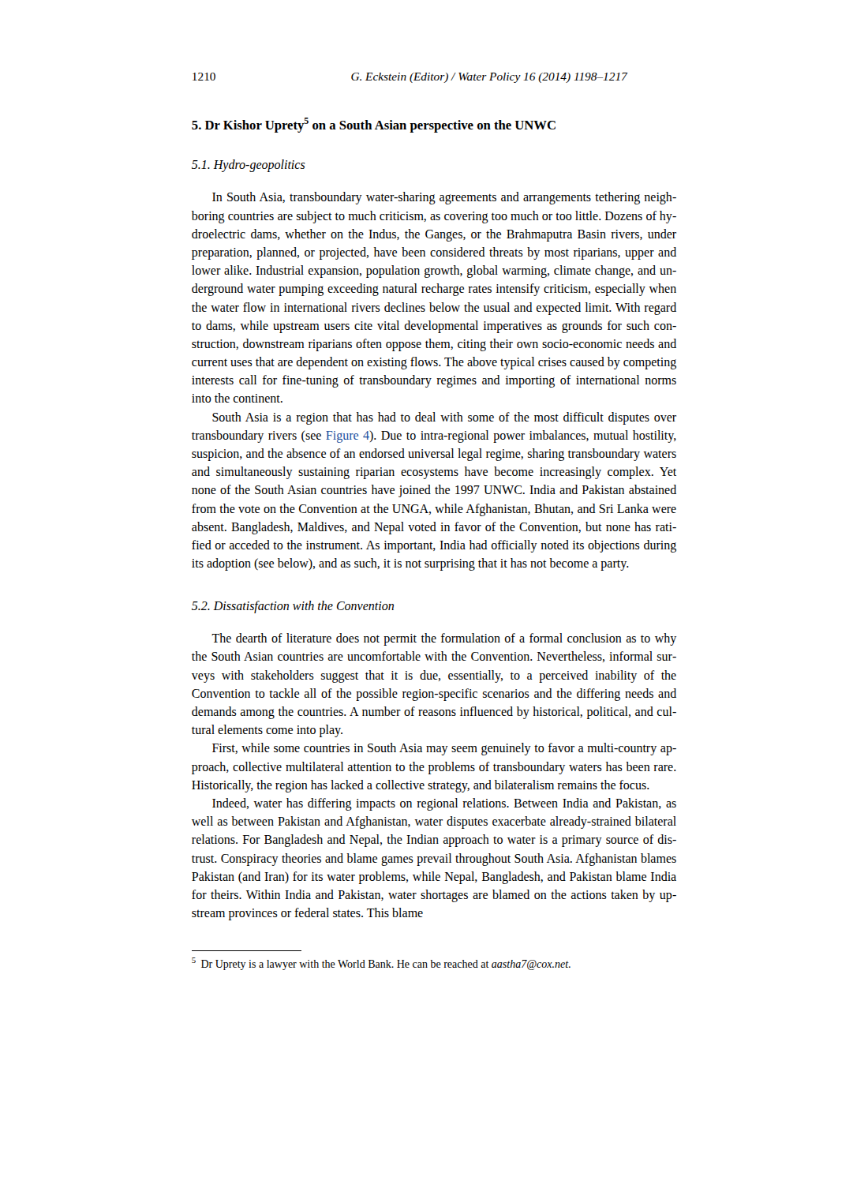1210
G. Eckstein (Editor) / Water Policy 16 (2014) 1198–1217
5. Dr Kishor Uprety5 on a South Asian perspective on the UNWC
5.1. Hydro-geopolitics
In South Asia, transboundary water-sharing agreements and arrangements tethering neighboring countries are subject to much criticism, as covering too much or too little. Dozens of hydroelectric dams, whether on the Indus, the Ganges, or the Brahmaputra Basin rivers, under preparation, planned, or projected, have been considered threats by most riparians, upper and lower alike. Industrial expansion, population growth, global warming, climate change, and underground water pumping exceeding natural recharge rates intensify criticism, especially when the water flow in international rivers declines below the usual and expected limit. With regard to dams, while upstream users cite vital developmental imperatives as grounds for such construction, downstream riparians often oppose them, citing their own socio-economic needs and current uses that are dependent on existing flows. The above typical crises caused by competing interests call for fine-tuning of transboundary regimes and importing of international norms into the continent.
South Asia is a region that has had to deal with some of the most difficult disputes over transboundary rivers (see Figure 4). Due to intra-regional power imbalances, mutual hostility, suspicion, and the absence of an endorsed universal legal regime, sharing transboundary waters and simultaneously sustaining riparian ecosystems have become increasingly complex. Yet none of the South Asian countries have joined the 1997 UNWC. India and Pakistan abstained from the vote on the Convention at the UNGA, while Afghanistan, Bhutan, and Sri Lanka were absent. Bangladesh, Maldives, and Nepal voted in favor of the Convention, but none has ratified or acceded to the instrument. As important, India had officially noted its objections during its adoption (see below), and as such, it is not surprising that it has not become a party.
5.2. Dissatisfaction with the Convention
The dearth of literature does not permit the formulation of a formal conclusion as to why the South Asian countries are uncomfortable with the Convention. Nevertheless, informal surveys with stakeholders suggest that it is due, essentially, to a perceived inability of the Convention to tackle all of the possible region-specific scenarios and the differing needs and demands among the countries. A number of reasons influenced by historical, political, and cultural elements come into play.
First, while some countries in South Asia may seem genuinely to favor a multi-country approach, collective multilateral attention to the problems of transboundary waters has been rare. Historically, the region has lacked a collective strategy, and bilateralism remains the focus.
Indeed, water has differing impacts on regional relations. Between India and Pakistan, as well as between Pakistan and Afghanistan, water disputes exacerbate already-strained bilateral relations. For Bangladesh and Nepal, the Indian approach to water is a primary source of distrust. Conspiracy theories and blame games prevail throughout South Asia. Afghanistan blames Pakistan (and Iran) for its water problems, while Nepal, Bangladesh, and Pakistan blame India for theirs. Within India and Pakistan, water shortages are blamed on the actions taken by upstream provinces or federal states. This blame
5 Dr Uprety is a lawyer with the World Bank. He can be reached at aastha7@cox.net.